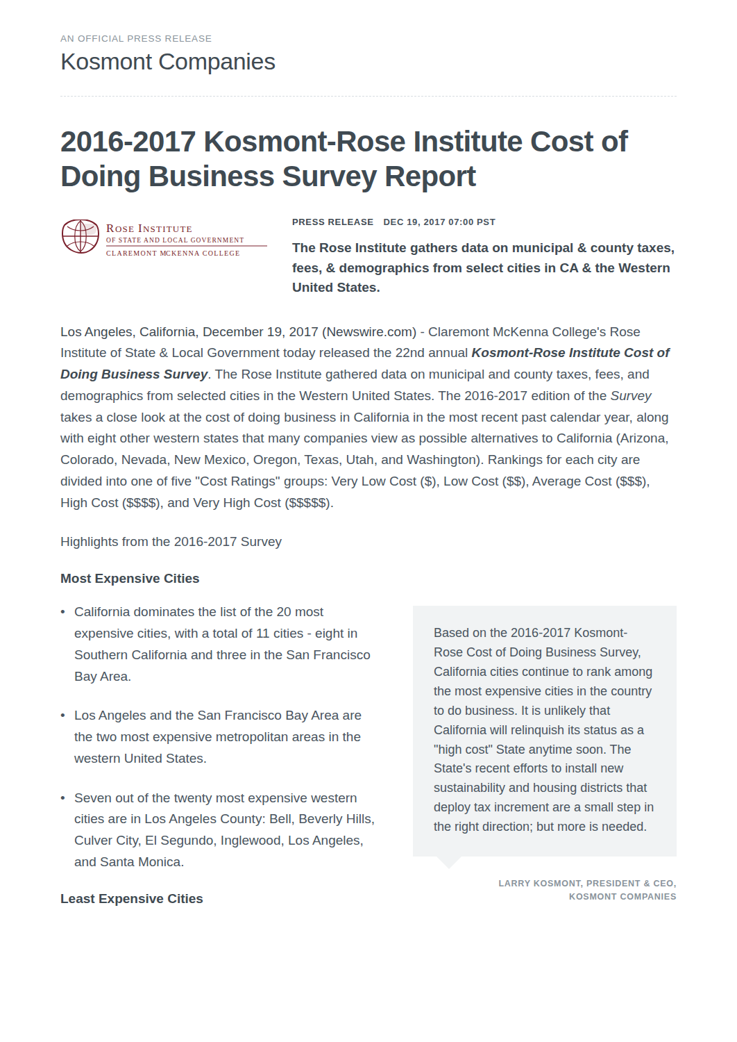An Official Press Release
Kosmont Companies
2016-2017 Kosmont-Rose Institute Cost of Doing Business Survey Report
R OSE I NSTITUTE OF STATE AND LOCAL GOVERNMENT CLAREMONT M C KENNA COLLEGE
PRESS RELEASE DEC 19, 2017 07:00 PST
The Rose Institute gathers data on municipal & county taxes, fees, & demographics from select cities in CA & the Western United States.
Los Angeles, California, December 19, 2017 (Newswire.com) - Claremont McKenna College's Rose Institute of State & Local Government today released the 22nd annual Kosmont-Rose Institute Cost of Doing Business Survey. The Rose Institute gathered data on municipal and county taxes, fees, and demographics from selected cities in the Western United States. The 2016-2017 edition of the Survey takes a close look at the cost of doing business in California in the most recent past calendar year, along with eight other western states that many companies view as possible alternatives to California (Arizona, Colorado, Nevada, New Mexico, Oregon, Texas, Utah, and Washington). Rankings for each city are divided into one of five "Cost Ratings" groups: Very Low Cost ($), Low Cost ($$), Average Cost ($$$), High Cost ($$$$), and Very High Cost ($$$$$).
Highlights from the 2016-2017 Survey
Most Expensive Cities
California dominates the list of the 20 most expensive cities, with a total of 11 cities - eight in Southern California and three in the San Francisco Bay Area.
Los Angeles and the San Francisco Bay Area are the two most expensive metropolitan areas in the western United States.
Seven out of the twenty most expensive western cities are in Los Angeles County: Bell, Beverly Hills, Culver City, El Segundo, Inglewood, Los Angeles, and Santa Monica.
Least Expensive Cities
Based on the 2016-2017 Kosmont-Rose Cost of Doing Business Survey, California cities continue to rank among the most expensive cities in the country to do business. It is unlikely that California will relinquish its status as a "high cost" State anytime soon. The State's recent efforts to install new sustainability and housing districts that deploy tax increment are a small step in the right direction; but more is needed.
Larry Kosmont, President & CEO,
Kosmont Companies